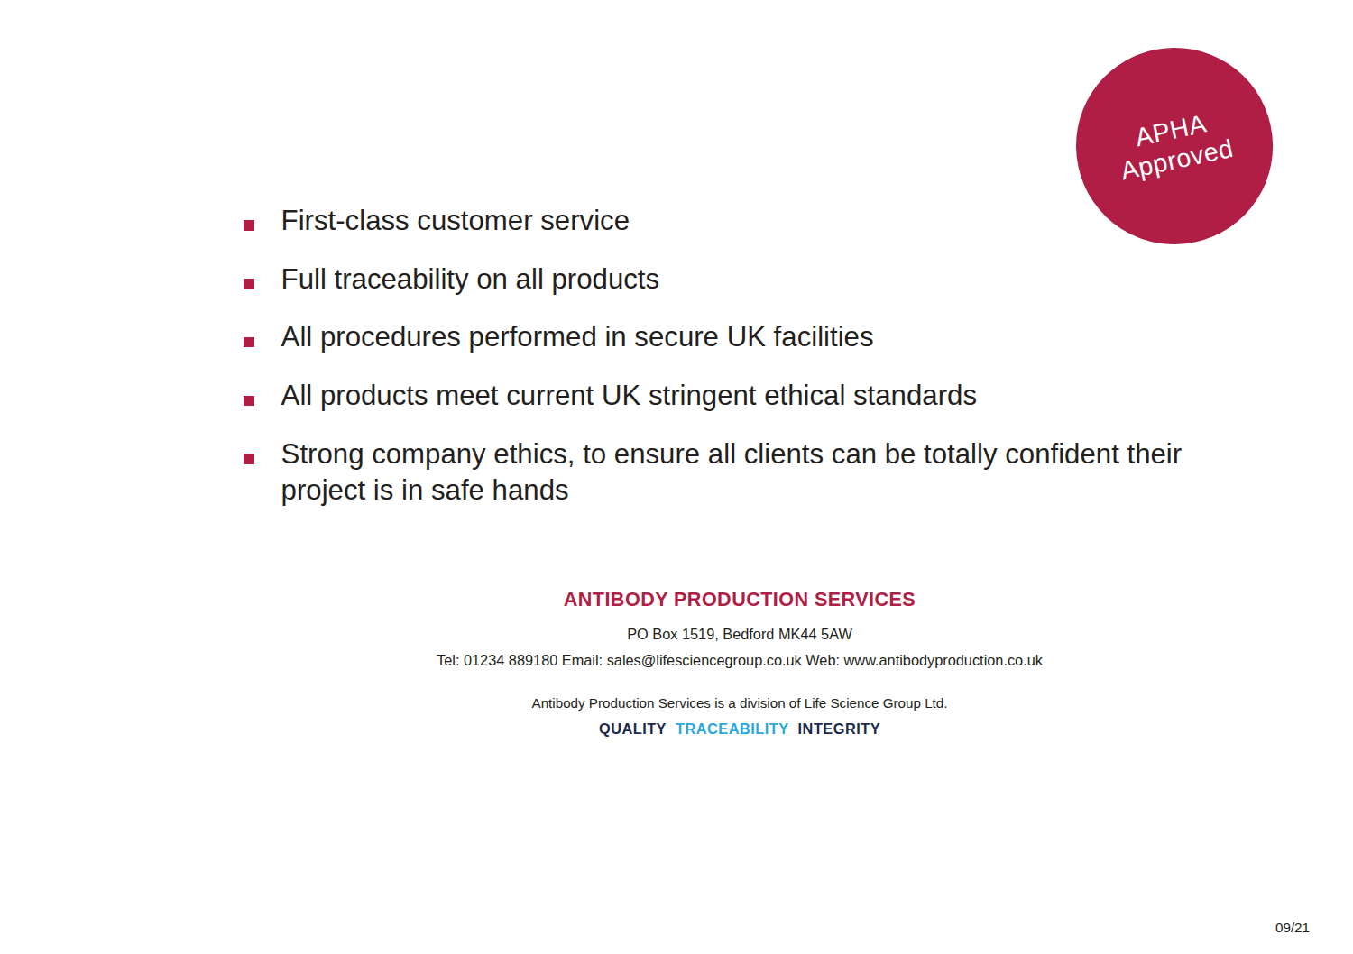APHA Approved
First-class customer service
Full traceability on all products
All procedures performed in secure UK facilities
All products meet current UK stringent ethical standards
Strong company ethics, to ensure all clients can be totally confident their project is in safe hands
ANTIBODY PRODUCTION SERVICES
PO Box 1519, Bedford MK44 5AW
Tel: 01234 889180 Email: sales@lifesciencegroup.co.uk Web: www.antibodyproduction.co.uk
Antibody Production Services is a division of Life Science Group Ltd.
QUALITY TRACEABILITY INTEGRITY
09/21